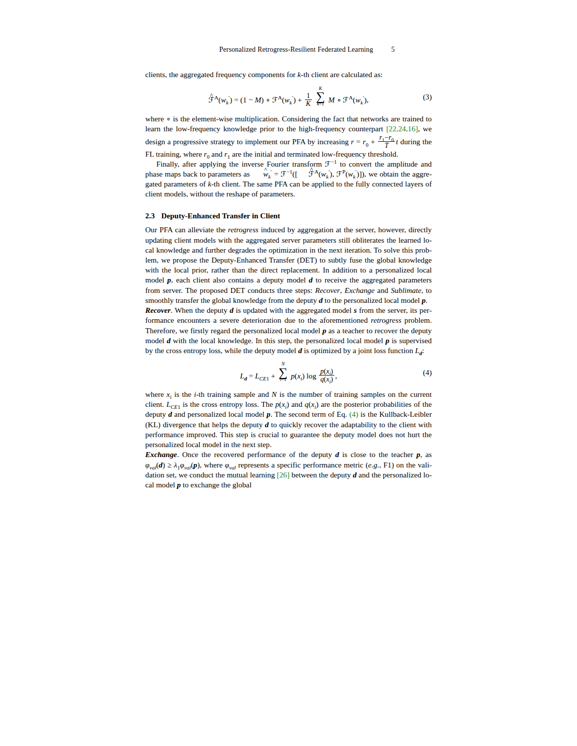Personalized Retrogress-Resilient Federated Learning 5
clients, the aggregated frequency components for k-th client are calculated as:
^ℱA(wk′) = (1 − M) ∘ ℱA(wk′) + 1 K K∑k=1 M ∘ ℱA(wk′), (3)
where ∘ is the element-wise multiplication. Considering the fact that networks are trained to learn the low-frequency knowledge prior to the high-frequency counterpart [22,24,16], we design a progressive strategy to implement our PFA by increasing r = r0 + r1−r0 T t during the FL training, where r0 and r1 are the initial and terminated low-frequency threshold.
Finally, after applying the inverse Fourier transform ℱ−1 to convert the amplitude and phase maps back to parameters as ^wk′ = ℱ−1([^ℱA(wk′), ℱP(wk′)]), we obtain the aggregated parameters of k-th client. The same PFA can be applied to the fully connected layers of client models, without the reshape of parameters.
2.3 Deputy-Enhanced Transfer in Client
Our PFA can alleviate the retrogress induced by aggregation at the server, however, directly updating client models with the aggregated server parameters still obliterates the learned local knowledge and further degrades the optimization in the next iteration. To solve this problem, we propose the Deputy-Enhanced Transfer (DET) to subtly fuse the global knowledge with the local prior, rather than the direct replacement. In addition to a personalized local model p, each client also contains a deputy model d to receive the aggregated parameters from server. The proposed DET conducts three steps: Recover, Exchange and Sublimate, to smoothly transfer the global knowledge from the deputy d to the personalized local model p.
Recover. When the deputy d is updated with the aggregated model s from the server, its performance encounters a severe deterioration due to the aforementioned retrogress problem. Therefore, we firstly regard the personalized local model p as a teacher to recover the deputy model d with the local knowledge. In this step, the personalized local model p is supervised by the cross entropy loss, while the deputy model d is optimized by a joint loss function Ld:
Ld = LCE1 + N∑i=1 p(xi) log p(xi) q(xi), (4)
where xi is the i-th training sample and N is the number of training samples on the current client. LCE1 is the cross entropy loss. The p(xi) and q(xi) are the posterior probabilities of the deputy d and personalized local model p. The second term of Eq. (4) is the Kullback-Leibler (KL) divergence that helps the deputy d to quickly recover the adaptability to the client with performance improved. This step is crucial to guarantee the deputy model does not hurt the personalized local model in the next step.
Exchange. Once the recovered performance of the deputy d is close to the teacher p, as φval(d) ≥ λ1φval(p), where φval represents a specific performance metric (e.g., F1) on the validation set, we conduct the mutual learning [26] between the deputy d and the personalized local model p to exchange the global